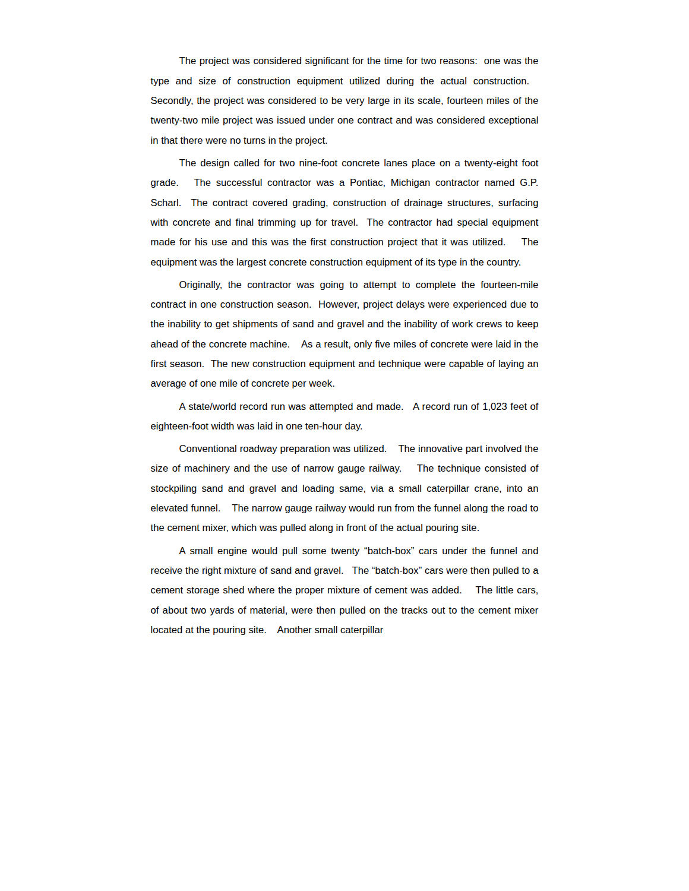The project was considered significant for the time for two reasons: one was the type and size of construction equipment utilized during the actual construction. Secondly, the project was considered to be very large in its scale, fourteen miles of the twenty-two mile project was issued under one contract and was considered exceptional in that there were no turns in the project.
The design called for two nine-foot concrete lanes place on a twenty-eight foot grade. The successful contractor was a Pontiac, Michigan contractor named G.P. Scharl. The contract covered grading, construction of drainage structures, surfacing with concrete and final trimming up for travel. The contractor had special equipment made for his use and this was the first construction project that it was utilized. The equipment was the largest concrete construction equipment of its type in the country.
Originally, the contractor was going to attempt to complete the fourteen-mile contract in one construction season. However, project delays were experienced due to the inability to get shipments of sand and gravel and the inability of work crews to keep ahead of the concrete machine. As a result, only five miles of concrete were laid in the first season. The new construction equipment and technique were capable of laying an average of one mile of concrete per week.
A state/world record run was attempted and made. A record run of 1,023 feet of eighteen-foot width was laid in one ten-hour day.
Conventional roadway preparation was utilized. The innovative part involved the size of machinery and the use of narrow gauge railway. The technique consisted of stockpiling sand and gravel and loading same, via a small caterpillar crane, into an elevated funnel. The narrow gauge railway would run from the funnel along the road to the cement mixer, which was pulled along in front of the actual pouring site.
A small engine would pull some twenty “batch-box” cars under the funnel and receive the right mixture of sand and gravel. The “batch-box” cars were then pulled to a cement storage shed where the proper mixture of cement was added. The little cars, of about two yards of material, were then pulled on the tracks out to the cement mixer located at the pouring site. Another small caterpillar